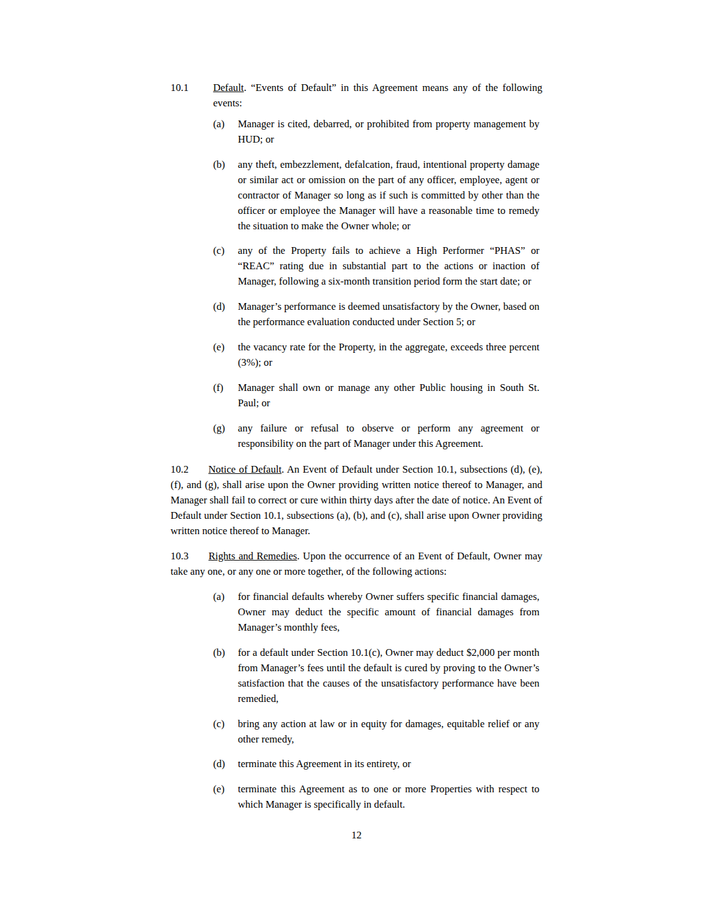10.1
Default. “Events of Default” in this Agreement means any of the following events:
(a) Manager is cited, debarred, or prohibited from property management by HUD; or
(b) any theft, embezzlement, defalcation, fraud, intentional property damage or similar act or omission on the part of any officer, employee, agent or contractor of Manager so long as if such is committed by other than the officer or employee the Manager will have a reasonable time to remedy the situation to make the Owner whole; or
(c) any of the Property fails to achieve a High Performer “PHAS” or “REAC” rating due in substantial part to the actions or inaction of Manager, following a six-month transition period form the start date; or
(d) Manager’s performance is deemed unsatisfactory by the Owner, based on the performance evaluation conducted under Section 5; or
(e) the vacancy rate for the Property, in the aggregate, exceeds three percent (3%); or
(f) Manager shall own or manage any other Public housing in South St. Paul; or
(g) any failure or refusal to observe or perform any agreement or responsibility on the part of Manager under this Agreement.
10.2 Notice of Default. An Event of Default under Section 10.1, subsections (d), (e), (f), and (g), shall arise upon the Owner providing written notice thereof to Manager, and Manager shall fail to correct or cure within thirty days after the date of notice. An Event of Default under Section 10.1, subsections (a), (b), and (c), shall arise upon Owner providing written notice thereof to Manager.
10.3 Rights and Remedies. Upon the occurrence of an Event of Default, Owner may take any one, or any one or more together, of the following actions:
(a) for financial defaults whereby Owner suffers specific financial damages, Owner may deduct the specific amount of financial damages from Manager’s monthly fees,
(b) for a default under Section 10.1(c), Owner may deduct $2,000 per month from Manager’s fees until the default is cured by proving to the Owner’s satisfaction that the causes of the unsatisfactory performance have been remedied,
(c) bring any action at law or in equity for damages, equitable relief or any other remedy,
(d) terminate this Agreement in its entirety, or
(e) terminate this Agreement as to one or more Properties with respect to which Manager is specifically in default.
12